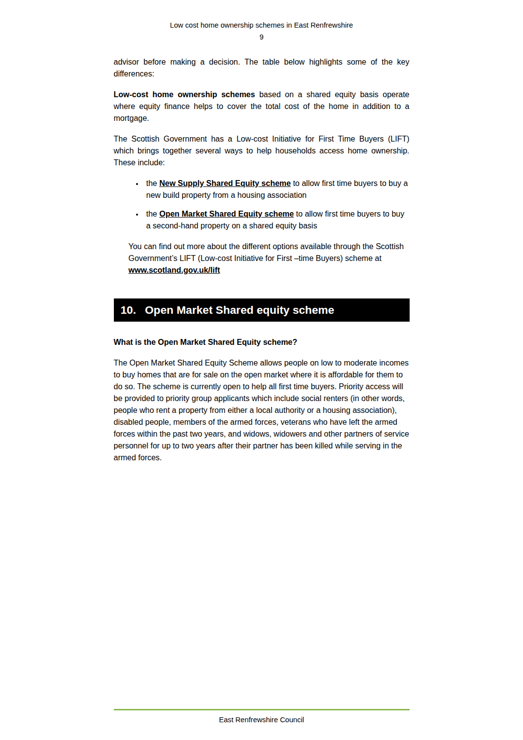Low cost home ownership schemes in East Renfrewshire 9
advisor before making a decision. The table below highlights some of the key differences:
Low-cost home ownership schemes based on a shared equity basis operate where equity finance helps to cover the total cost of the home in addition to a mortgage.
The Scottish Government has a Low-cost Initiative for First Time Buyers (LIFT) which brings together several ways to help households access home ownership. These include:
the New Supply Shared Equity scheme to allow first time buyers to buy a new build property from a housing association
the Open Market Shared Equity scheme to allow first time buyers to buy a second-hand property on a shared equity basis
You can find out more about the different options available through the Scottish Government’s LIFT (Low-cost Initiative for First –time Buyers) scheme at www.scotland.gov.uk/lift
10. Open Market Shared equity scheme
What is the Open Market Shared Equity scheme?
The Open Market Shared Equity Scheme allows people on low to moderate incomes to buy homes that are for sale on the open market where it is affordable for them to do so. The scheme is currently open to help all first time buyers. Priority access will be provided to priority group applicants which include social renters (in other words, people who rent a property from either a local authority or a housing association), disabled people, members of the armed forces, veterans who have left the armed forces within the past two years, and widows, widowers and other partners of service personnel for up to two years after their partner has been killed while serving in the armed forces.
East Renfrewshire Council